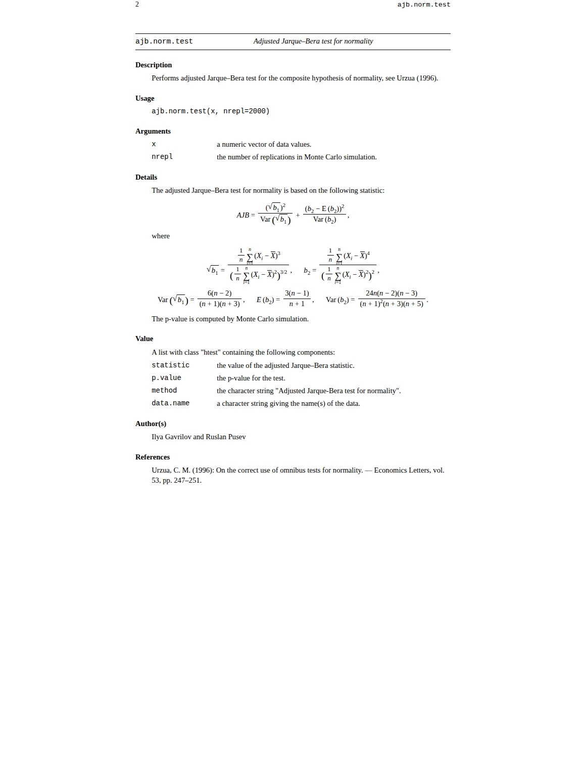2 ajb.norm.test
ajb.norm.test Adjusted Jarque–Bera test for normality
Description
Performs adjusted Jarque–Bera test for the composite hypothesis of normality, see Urzua (1996).
Usage
ajb.norm.test(x, nrepl=2000)
Arguments
x
a numeric vector of data values.
nrepl
the number of replications in Monte Carlo simulation.
Details
The adjusted Jarque–Bera test for normality is based on the following statistic:
AJB = (b1)2 Var (b1) + (b2 − E (b2))2 Var (b2) ,
where
b1 = 1 n∑ni=1(Xi − X)3 (1 n∑ni=1(Xi − X)2)3/2 , b2 = 1 n∑ni=1(Xi − X)4 (1 n∑ni=1(Xi − X)2)2 ,
Var (b1) = 6(n − 2) (n + 1)(n + 3) , E (b2) = 3(n − 1) n + 1 , Var (b2) = 24n(n − 2)(n − 3) (n + 1)2(n + 3)(n + 5) .
The p-value is computed by Monte Carlo simulation.
Value
A list with class "htest" containing the following components:
statistic
the value of the adjusted Jarque–Bera statistic.
p.value
the p-value for the test.
method
the character string "Adjusted Jarque-Bera test for normality".
data.name
a character string giving the name(s) of the data.
Author(s)
Ilya Gavrilov and Ruslan Pusev
References
Urzua, C. M. (1996): On the correct use of omnibus tests for normality. — Economics Letters, vol. 53, pp. 247–251.